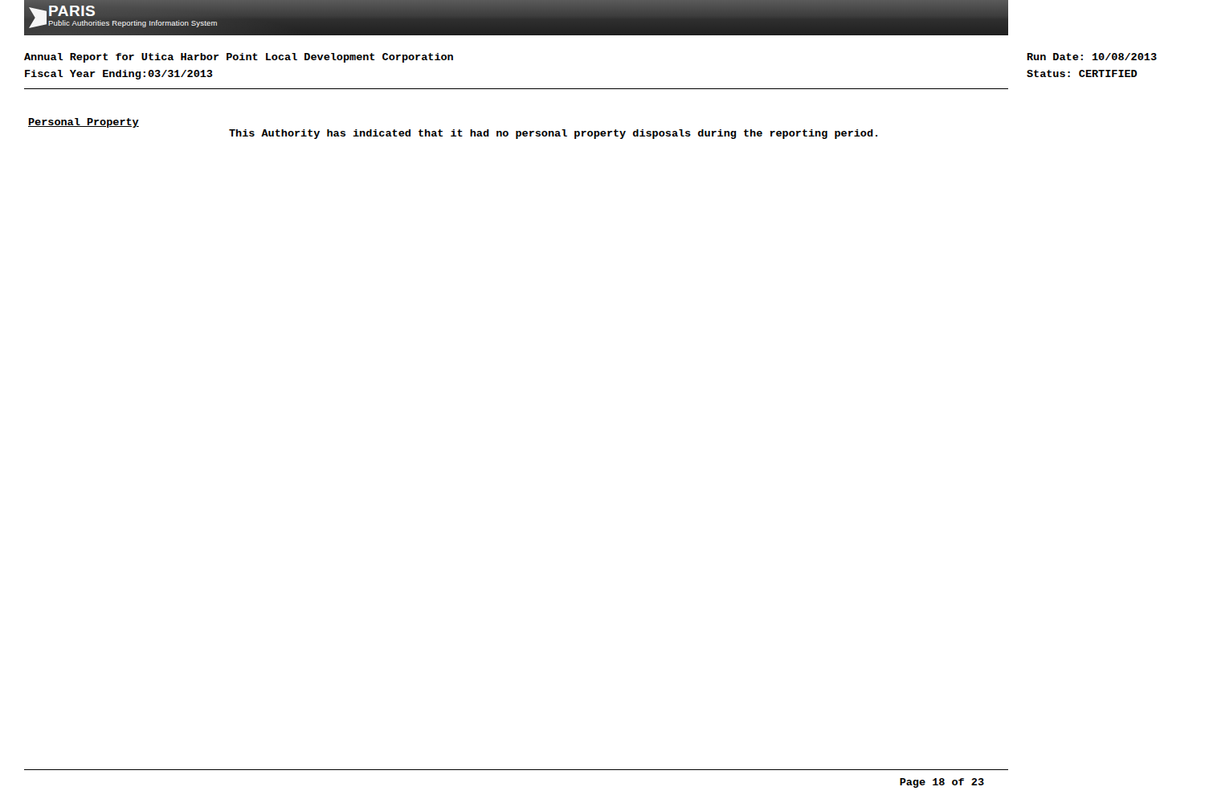PARIS
Public Authorities Reporting Information System
Annual Report for Utica Harbor Point Local Development Corporation
Fiscal Year Ending:03/31/2013
Run Date: 10/08/2013
Status: CERTIFIED
Personal Property
This Authority has indicated that it had no personal property disposals during the reporting period.
Page 18 of 23